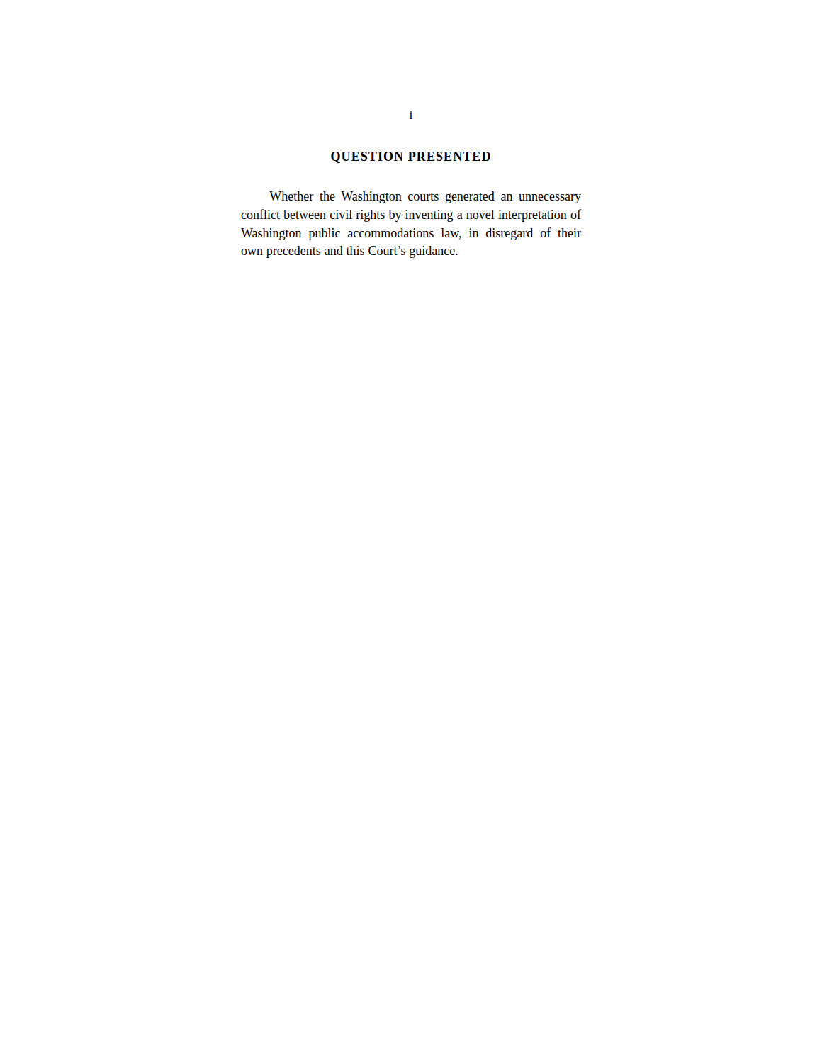i
QUESTION PRESENTED
Whether the Washington courts generated an unnecessary conflict between civil rights by inventing a novel interpretation of Washington public accommodations law, in disregard of their own precedents and this Court’s guidance.